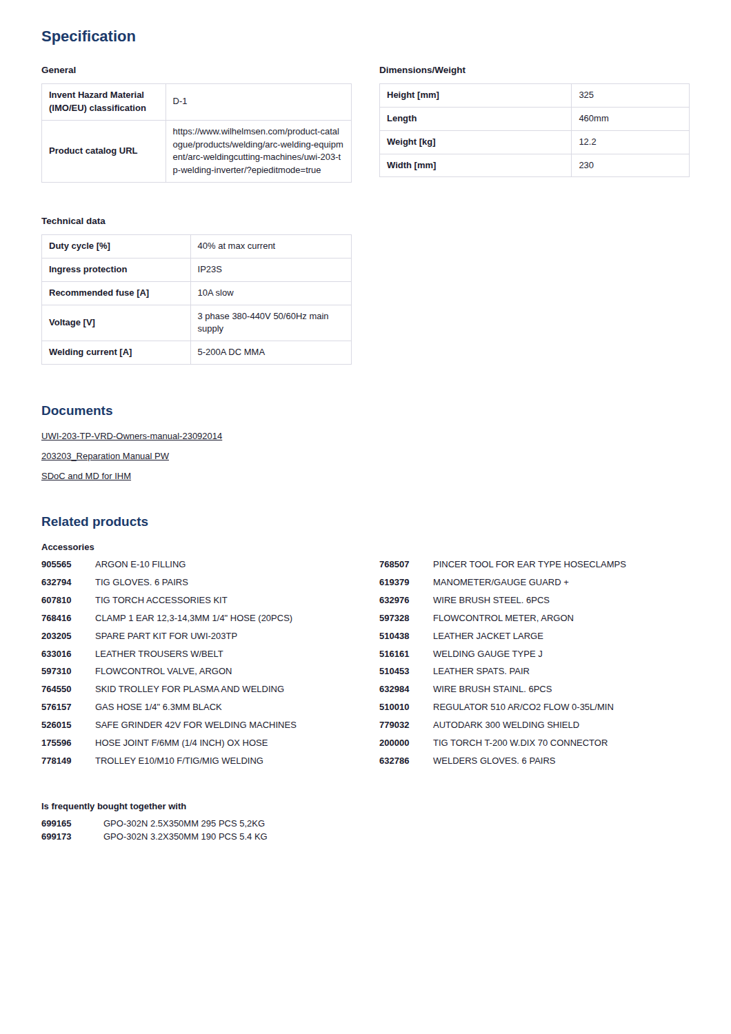Specification
General
| Invent Hazard Material (IMO/EU) classification | D-1 |
| Product catalog URL | https://www.wilhelmsen.com/product-catalogue/products/welding/arc-welding-equipment/arc-weldingcutting-machines/uwi-203-tp-welding-inverter/?epieditmode=true |
Dimensions/Weight
| Height [mm] | 325 |
| Length | 460mm |
| Weight [kg] | 12.2 |
| Width [mm] | 230 |
Technical data
| Duty cycle [%] | 40% at max current |
| Ingress protection | IP23S |
| Recommended fuse [A] | 10A slow |
| Voltage [V] | 3 phase 380-440V 50/60Hz main supply |
| Welding current [A] | 5-200A DC MMA |
Documents
UWI-203-TP-VRD-Owners-manual-23092014 203203_Reparation Manual PW SDoC and MD for IHM
Related products
Accessories
905565 ARGON E-10 FILLING
632794 TIG GLOVES. 6 PAIRS
607810 TIG TORCH ACCESSORIES KIT
768416 CLAMP 1 EAR 12,3-14,3MM 1/4" HOSE (20PCS)
203205 SPARE PART KIT FOR UWI-203TP
633016 LEATHER TROUSERS W/BELT
597310 FLOWCONTROL VALVE, ARGON
764550 SKID TROLLEY FOR PLASMA AND WELDING
576157 GAS HOSE 1/4" 6.3MM BLACK
526015 SAFE GRINDER 42V FOR WELDING MACHINES
175596 HOSE JOINT F/6MM (1/4 INCH) OX HOSE
778149 TROLLEY E10/M10 F/TIG/MIG WELDING
768507 PINCER TOOL FOR EAR TYPE HOSECLAMPS
619379 MANOMETER/GAUGE GUARD +
632976 WIRE BRUSH STEEL. 6PCS
597328 FLOWCONTROL METER, ARGON
510438 LEATHER JACKET LARGE
516161 WELDING GAUGE TYPE J
510453 LEATHER SPATS. PAIR
632984 WIRE BRUSH STAINL. 6PCS
510010 REGULATOR 510 AR/CO2 FLOW 0-35L/MIN
779032 AUTODARK 300 WELDING SHIELD
200000 TIG TORCH T-200 W.DIX 70 CONNECTOR
632786 WELDERS GLOVES. 6 PAIRS
Is frequently bought together with
699165 GPO-302N 2.5X350MM 295 PCS 5,2KG
699173 GPO-302N 3.2X350MM 190 PCS 5.4 KG